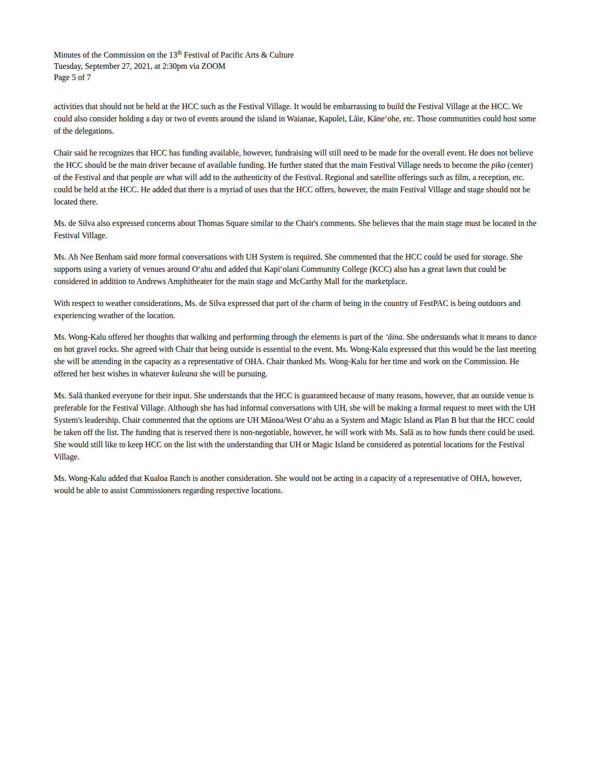Minutes of the Commission on the 13th Festival of Pacific Arts & Culture
Tuesday, September 27, 2021, at 2:30pm via ZOOM
Page 5 of 7
activities that should not be held at the HCC such as the Festival Village. It would be embarrassing to build the Festival Village at the HCC. We could also consider holding a day or two of events around the island in Waianae, Kapolei, Lāie, Kāneʻohe, etc. Those communities could host some of the delegations.
Chair said he recognizes that HCC has funding available, however, fundraising will still need to be made for the overall event. He does not believe the HCC should be the main driver because of available funding. He further stated that the main Festival Village needs to become the piko (center) of the Festival and that people are what will add to the authenticity of the Festival. Regional and satellite offerings such as film, a reception, etc. could be held at the HCC. He added that there is a myriad of uses that the HCC offers, however, the main Festival Village and stage should not be located there.
Ms. de Silva also expressed concerns about Thomas Square similar to the Chair's comments. She believes that the main stage must be located in the Festival Village.
Ms. Ah Nee Benham said more formal conversations with UH System is required. She commented that the HCC could be used for storage. She supports using a variety of venues around Oʻahu and added that Kapiʻolani Community College (KCC) also has a great lawn that could be considered in addition to Andrews Amphitheater for the main stage and McCarthy Mall for the marketplace.
With respect to weather considerations, Ms. de Silva expressed that part of the charm of being in the country of FestPAC is being outdoors and experiencing weather of the location.
Ms. Wong-Kalu offered her thoughts that walking and performing through the elements is part of the ʻāina. She understands what it means to dance on hot gravel rocks. She agreed with Chair that being outside is essential to the event. Ms. Wong-Kalu expressed that this would be the last meeting she will be attending in the capacity as a representative of OHA. Chair thanked Ms. Wong-Kalu for her time and work on the Commission. He offered her best wishes in whatever kuleana she will be pursuing.
Ms. Salā thanked everyone for their input. She understands that the HCC is guaranteed because of many reasons, however, that an outside venue is preferable for the Festival Village. Although she has had informal conversations with UH, she will be making a formal request to meet with the UH System's leadership. Chair commented that the options are UH Mānoa/West Oʻahu as a System and Magic Island as Plan B but that the HCC could be taken off the list. The funding that is reserved there is non-negotiable, however, he will work with Ms. Salā as to how funds there could be used. She would still like to keep HCC on the list with the understanding that UH or Magic Island be considered as potential locations for the Festival Village.
Ms. Wong-Kalu added that Kualoa Ranch is another consideration. She would not be acting in a capacity of a representative of OHA, however, would be able to assist Commissioners regarding respective locations.